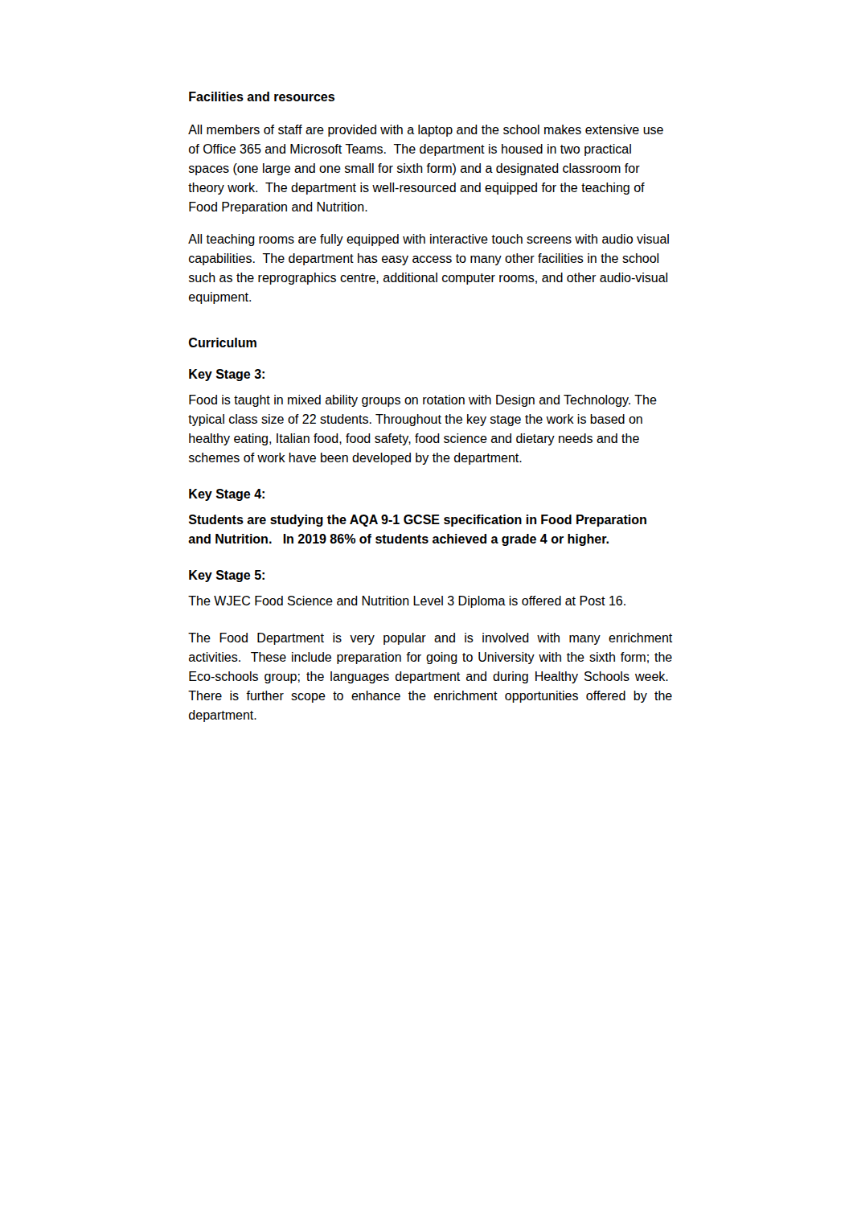Facilities and resources
All members of staff are provided with a laptop and the school makes extensive use of Office 365 and Microsoft Teams. The department is housed in two practical spaces (one large and one small for sixth form) and a designated classroom for theory work. The department is well-resourced and equipped for the teaching of Food Preparation and Nutrition.
All teaching rooms are fully equipped with interactive touch screens with audio visual capabilities. The department has easy access to many other facilities in the school such as the reprographics centre, additional computer rooms, and other audio-visual equipment.
Curriculum
Key Stage 3:
Food is taught in mixed ability groups on rotation with Design and Technology. The typical class size of 22 students. Throughout the key stage the work is based on healthy eating, Italian food, food safety, food science and dietary needs and the schemes of work have been developed by the department.
Key Stage 4:
Students are studying the AQA 9-1 GCSE specification in Food Preparation and Nutrition. In 2019 86% of students achieved a grade 4 or higher.
Key Stage 5:
The WJEC Food Science and Nutrition Level 3 Diploma is offered at Post 16.
The Food Department is very popular and is involved with many enrichment activities. These include preparation for going to University with the sixth form; the Eco-schools group; the languages department and during Healthy Schools week. There is further scope to enhance the enrichment opportunities offered by the department.